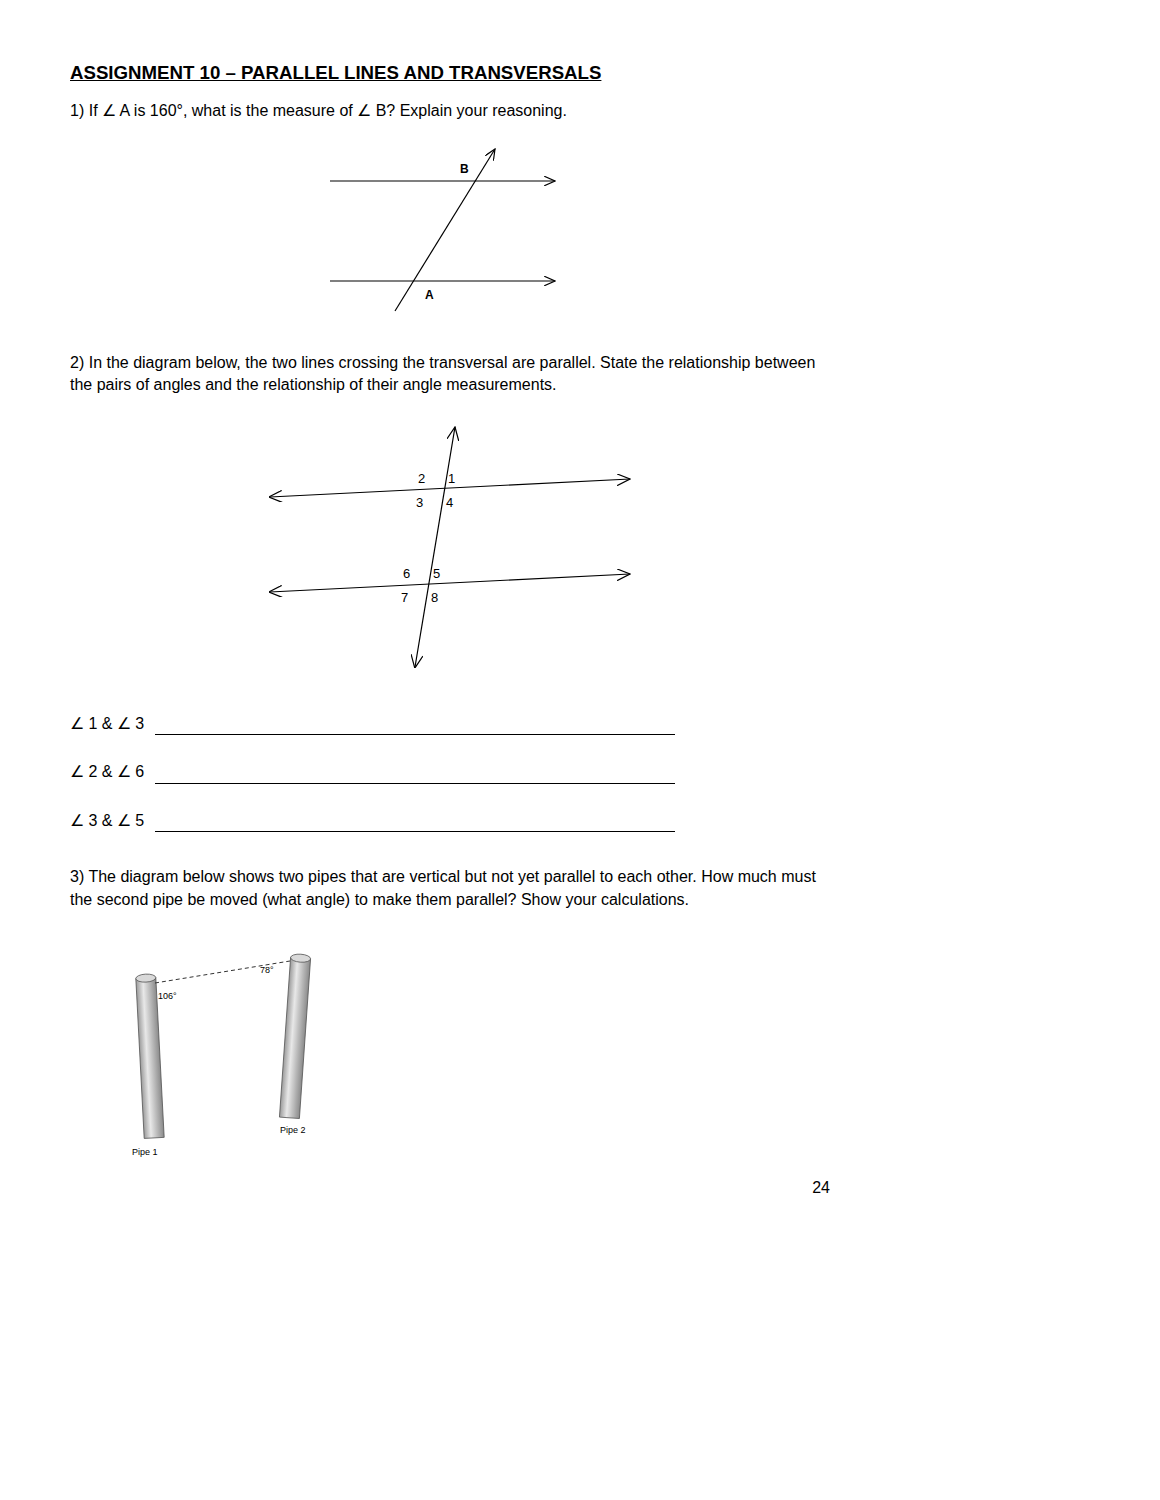ASSIGNMENT 10 – PARALLEL LINES AND TRANSVERSALS
1) If ∠ A is 160°, what is the measure of ∠ B? Explain your reasoning.
B A
2) In the diagram below, the two lines crossing the transversal are parallel. State the relationship between the pairs of angles and the relationship of their angle measurements.
2 1 3 4 6 5 7 8
∠ 1 & ∠ 3
∠ 2 & ∠ 6
∠ 3 & ∠ 5
3) The diagram below shows two pipes that are vertical but not yet parallel to each other. How much must the second pipe be moved (what angle) to make them parallel? Show your calculations.
106° 78° Pipe 1 Pipe 2
24